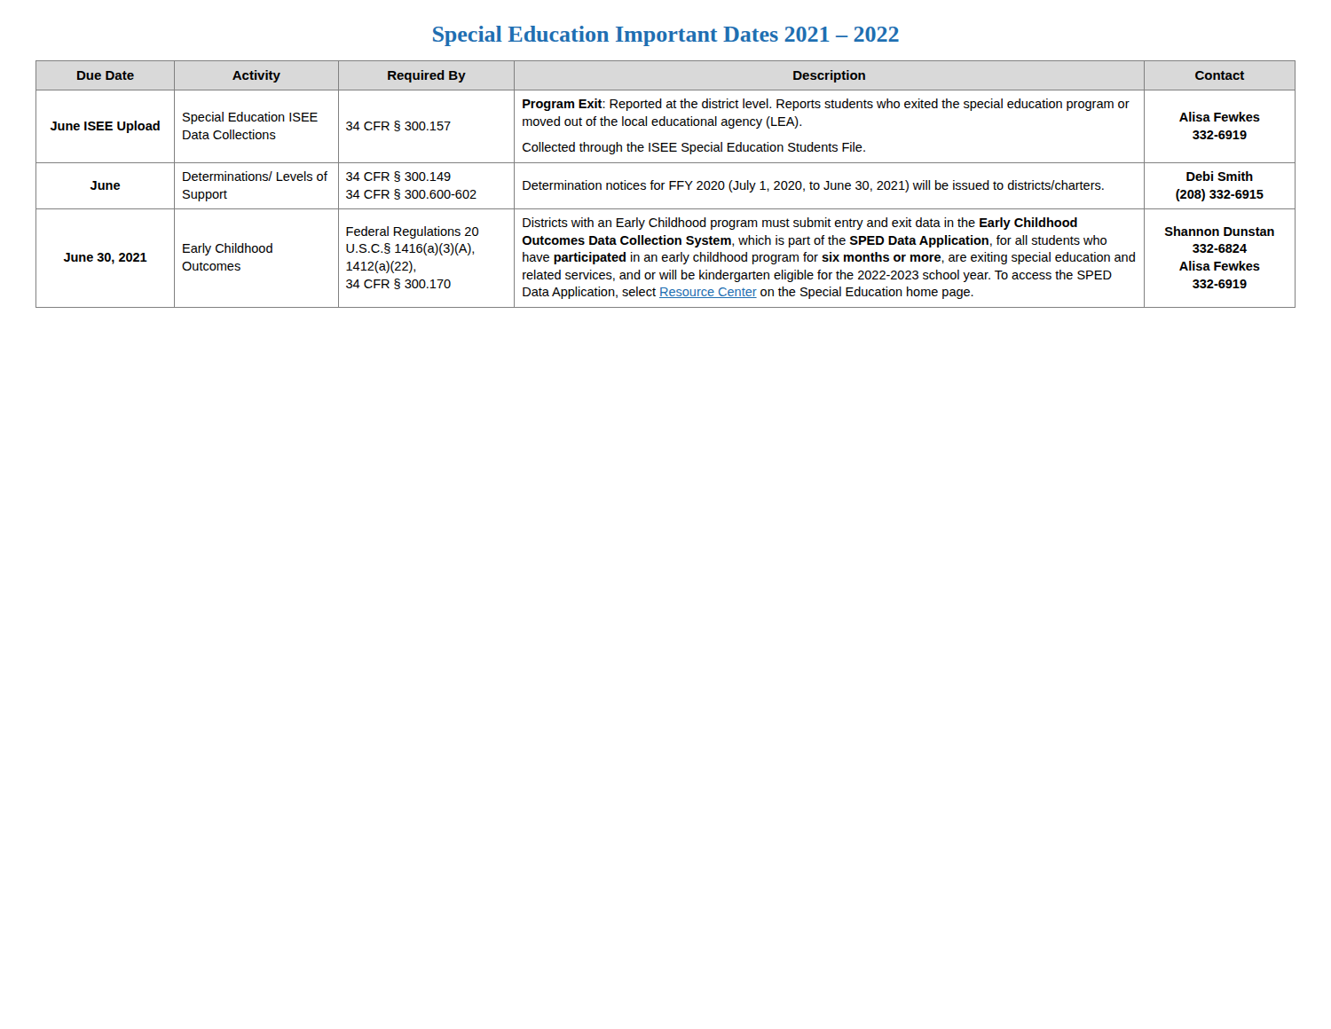Special Education Important Dates 2021 – 2022
| Due Date | Activity | Required By | Description | Contact |
| --- | --- | --- | --- | --- |
| June ISEE Upload | Special Education ISEE Data Collections | 34 CFR § 300.157 | Program Exit : Reported at the district level. Reports students who exited the special education program or moved out of the local educational agency (LEA). Collected through the ISEE Special Education Students File. | Alisa Fewkes 332-6919 |
| June | Determinations/ Levels of Support | 34 CFR § 300.149 34 CFR § 300.600-602 | Determination notices for FFY 2020 (July 1, 2020, to June 30, 2021) will be issued to districts/charters. | Debi Smith (208) 332-6915 |
| June 30, 2021 | Early Childhood Outcomes | Federal Regulations 20 U.S.C.§ 1416(a)(3)(A), 1412(a)(22), 34 CFR § 300.170 | Districts with an Early Childhood program must submit entry and exit data in the Early Childhood Outcomes Data Collection System , which is part of the SPED Data Application , for all students who have participated in an early childhood program for six months or more , are exiting special education and related services, and or will be kindergarten eligible for the 2022-2023 school year. To access the SPED Data Application, select Resource Center on the Special Education home page. | Shannon Dunstan 332-6824 Alisa Fewkes 332-6919 |